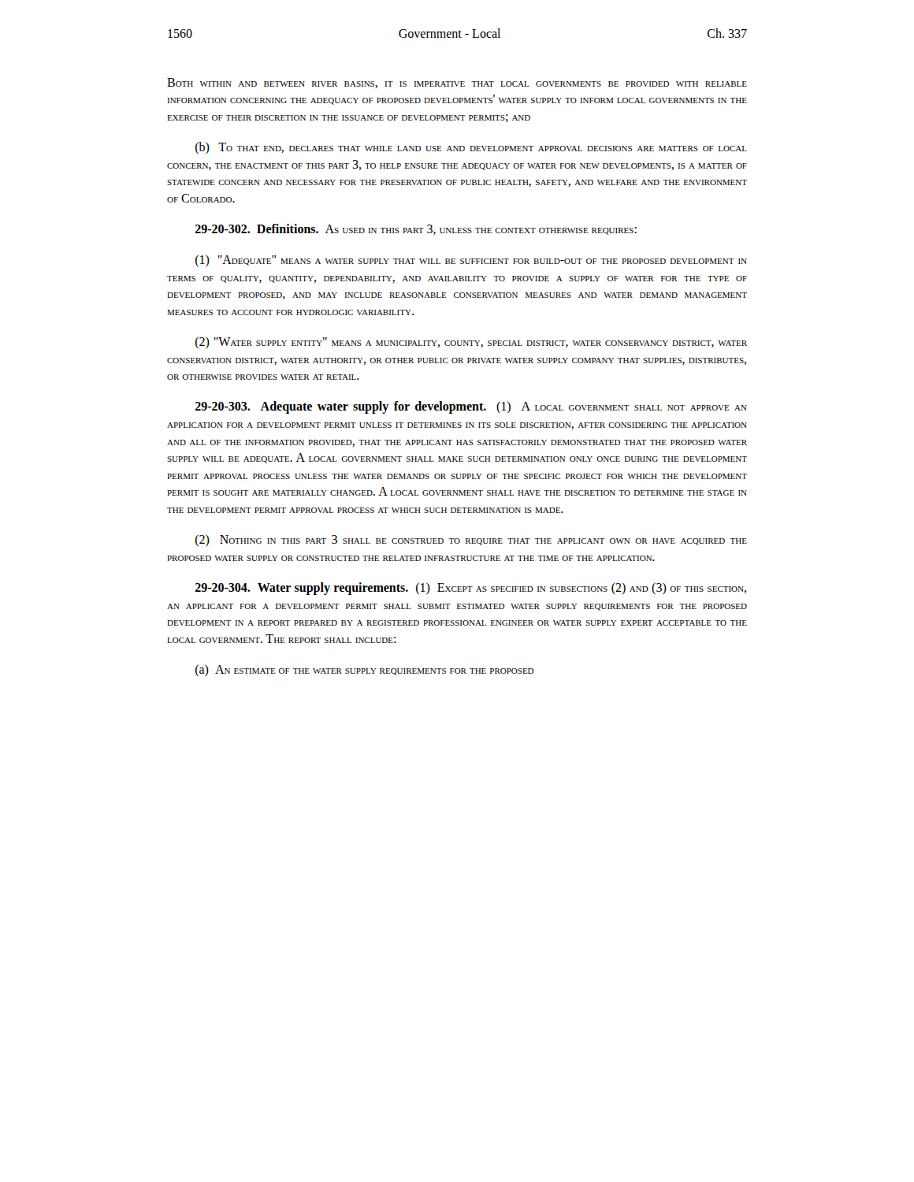1560 Government - Local Ch. 337
Both within and between river basins, it is imperative that local governments be provided with reliable information concerning the adequacy of proposed developments' water supply to inform local governments in the exercise of their discretion in the issuance of development permits; and
(b) To that end, declares that while land use and development approval decisions are matters of local concern, the enactment of this part 3, to help ensure the adequacy of water for new developments, is a matter of statewide concern and necessary for the preservation of public health, safety, and welfare and the environment of Colorado.
29-20-302. Definitions. As used in this part 3, unless the context otherwise requires:
(1) "Adequate" means a water supply that will be sufficient for build-out of the proposed development in terms of quality, quantity, dependability, and availability to provide a supply of water for the type of development proposed, and may include reasonable conservation measures and water demand management measures to account for hydrologic variability.
(2) "Water supply entity" means a municipality, county, special district, water conservancy district, water conservation district, water authority, or other public or private water supply company that supplies, distributes, or otherwise provides water at retail.
29-20-303. Adequate water supply for development. (1) A local government shall not approve an application for a development permit unless it determines in its sole discretion, after considering the application and all of the information provided, that the applicant has satisfactorily demonstrated that the proposed water supply will be adequate. A local government shall make such determination only once during the development permit approval process unless the water demands or supply of the specific project for which the development permit is sought are materially changed. A local government shall have the discretion to determine the stage in the development permit approval process at which such determination is made.
(2) Nothing in this part 3 shall be construed to require that the applicant own or have acquired the proposed water supply or constructed the related infrastructure at the time of the application.
29-20-304. Water supply requirements. (1) Except as specified in subsections (2) and (3) of this section, an applicant for a development permit shall submit estimated water supply requirements for the proposed development in a report prepared by a registered professional engineer or water supply expert acceptable to the local government. The report shall include:
(a) An estimate of the water supply requirements for the proposed